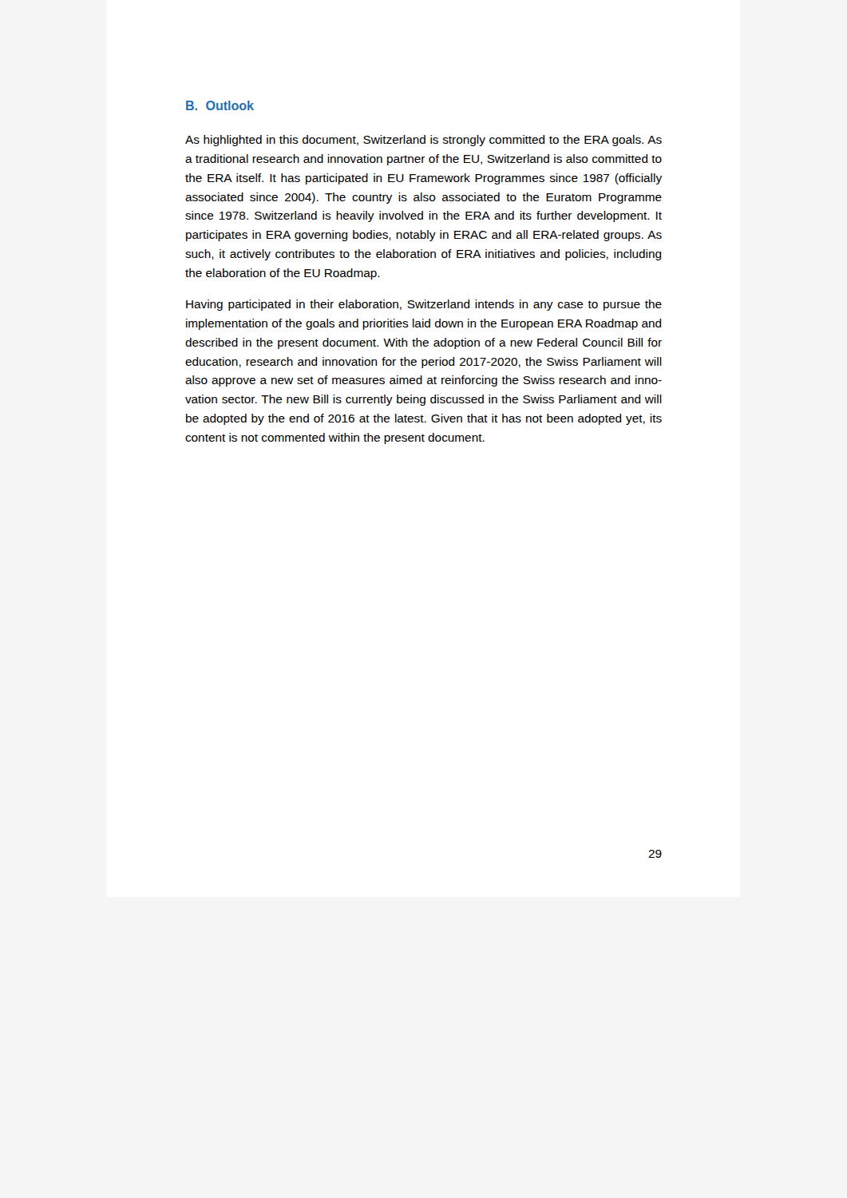B. Outlook
As highlighted in this document, Switzerland is strongly committed to the ERA goals. As a traditional research and innovation partner of the EU, Switzerland is also committed to the ERA itself. It has participated in EU Framework Programmes since 1987 (officially associated since 2004). The country is also associated to the Euratom Programme since 1978. Switzerland is heavily involved in the ERA and its further development. It participates in ERA governing bodies, notably in ERAC and all ERA-related groups. As such, it actively contributes to the elaboration of ERA initiatives and policies, including the elaboration of the EU Roadmap.
Having participated in their elaboration, Switzerland intends in any case to pursue the implementation of the goals and priorities laid down in the European ERA Roadmap and described in the present document. With the adoption of a new Federal Council Bill for education, research and innovation for the period 2017-2020, the Swiss Parliament will also approve a new set of measures aimed at reinforcing the Swiss research and innovation sector. The new Bill is currently being discussed in the Swiss Parliament and will be adopted by the end of 2016 at the latest. Given that it has not been adopted yet, its content is not commented within the present document.
29